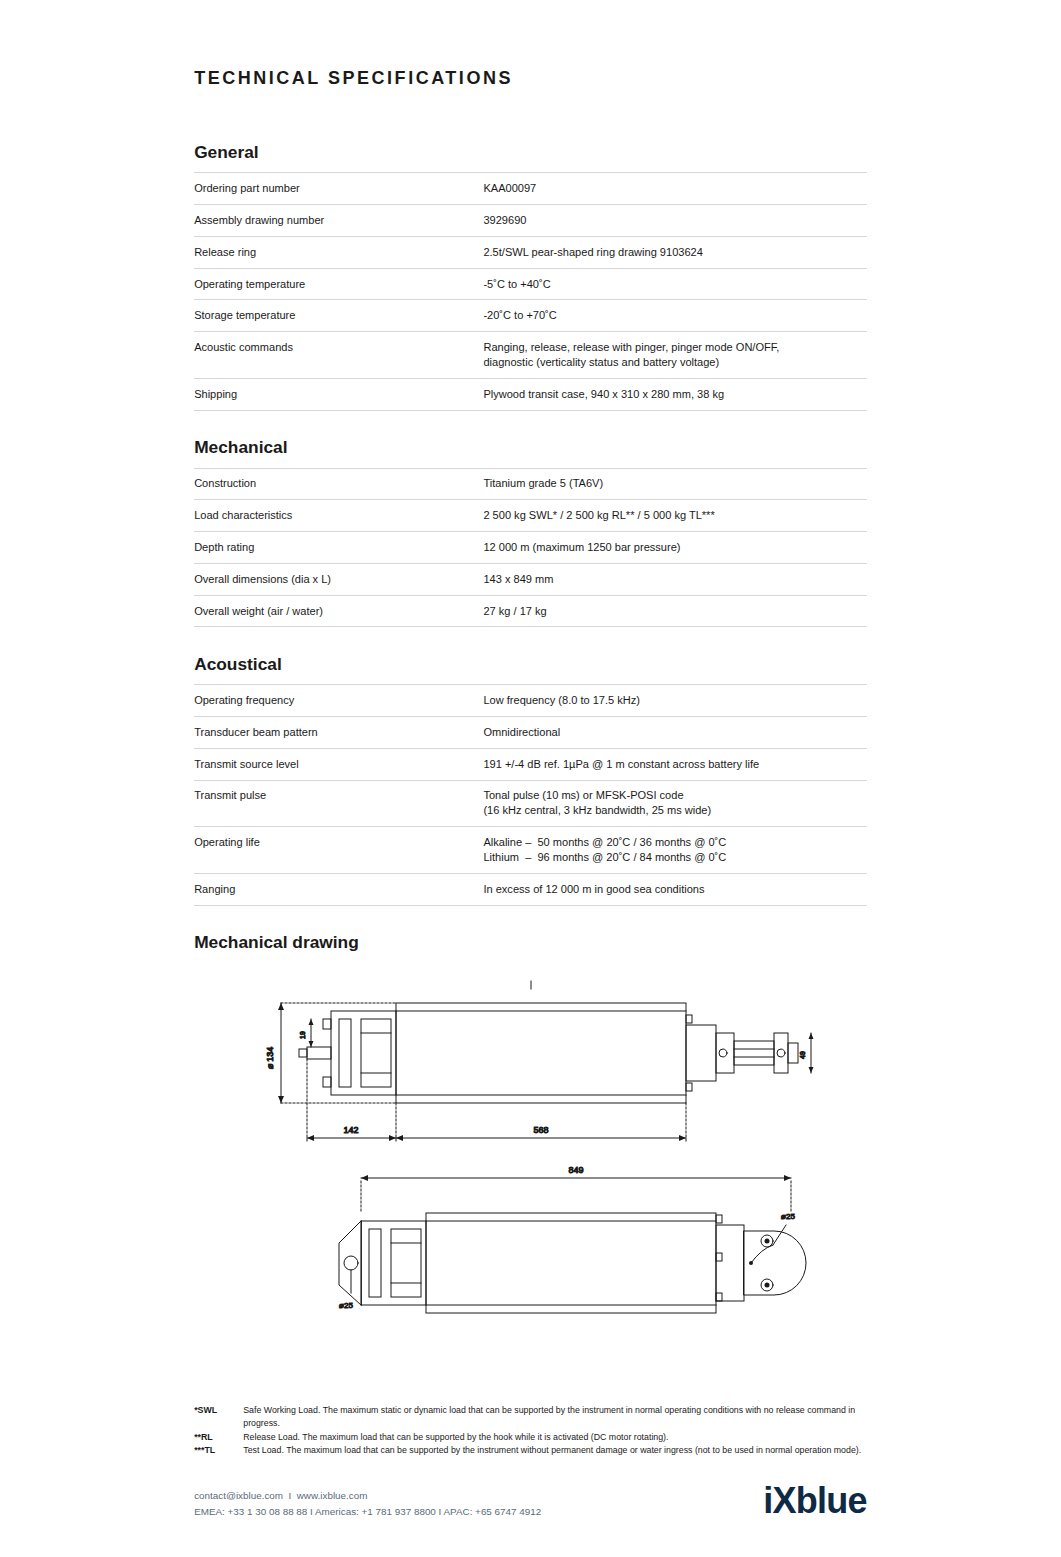Technical specifications
General
| Ordering part number | KAA00097 |
| Assembly drawing number | 3929690 |
| Release ring | 2.5t/SWL pear-shaped ring drawing 9103624 |
| Operating temperature | -5˚C to +40˚C |
| Storage temperature | -20˚C to +70˚C |
| Acoustic commands | Ranging, release, release with pinger, pinger mode ON/OFF, diagnostic (verticality status and battery voltage) |
| Shipping | Plywood transit case, 940 x 310 x 280 mm, 38 kg |
Mechanical
| Construction | Titanium grade 5 (TA6V) |
| Load characteristics | 2 500 kg SWL* / 2 500 kg RL** / 5 000 kg TL*** |
| Depth rating | 12 000 m (maximum 1250 bar pressure) |
| Overall dimensions (dia x L) | 143 x 849 mm |
| Overall weight (air / water) | 27 kg / 17 kg |
Acoustical
| Operating frequency | Low frequency (8.0 to 17.5 kHz) |
| Transducer beam pattern | Omnidirectional |
| Transmit source level | 191 +/-4 dB ref. 1µPa @ 1 m constant across battery life |
| Transmit pulse | Tonal pulse (10 ms) or MFSK-POSI code (16 kHz central, 3 kHz bandwidth, 25 ms wide) |
| Operating life | Alkaline – 50 months @ 20˚C / 36 months @ 0˚C Lithium – 96 months @ 20˚C / 84 months @ 0˚C |
| Ranging | In excess of 12 000 m in good sea conditions |
Mechanical drawing
⌀ 134 19 49 142 568 849 ⌀25 ⌀25
*SWL
Safe Working Load. The maximum static or dynamic load that can be supported by the instrument in normal operating conditions with no release command in progress.
**RL
Release Load. The maximum load that can be supported by the hook while it is activated (DC motor rotating).
***TL
Test Load. The maximum load that can be supported by the instrument without permanent damage or water ingress (not to be used in normal operation mode).
contact@ixblue.com I www.ixblue.com
EMEA: +33 1 30 08 88 88 I Americas: +1 781 937 8800 I APAC: +65 6747 4912
iXblue